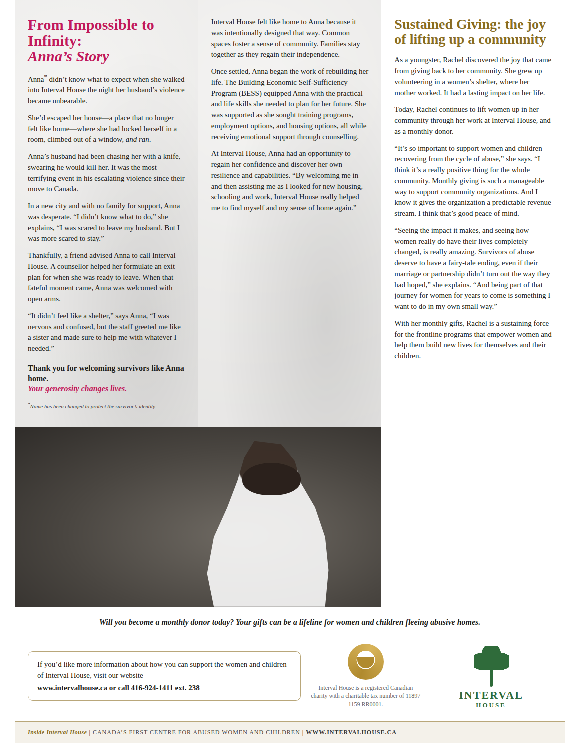From Impossible to Infinity:Anna’s Story
Anna* didn’t know what to expect when she walked into Interval House the night her husband’s violence became unbearable.
She’d escaped her house—a place that no longer felt like home—where she had locked herself in a room, climbed out of a window, and ran.
Anna’s husband had been chasing her with a knife, swearing he would kill her. It was the most terrifying event in his escalating violence since their move to Canada.
In a new city and with no family for support, Anna was desperate. “I didn’t know what to do,” she explains, “I was scared to leave my husband. But I was more scared to stay.”
Thankfully, a friend advised Anna to call Interval House. A counsellor helped her formulate an exit plan for when she was ready to leave. When that fateful moment came, Anna was welcomed with open arms.
“It didn’t feel like a shelter,” says Anna, “I was nervous and confused, but the staff greeted me like a sister and made sure to help me with whatever I needed.”
Thank you for welcoming survivors like Anna home. Your generosity changes lives.
*Name has been changed to protect the survivor’s identity
Interval House felt like home to Anna because it was intentionally designed that way. Common spaces foster a sense of community. Families stay together as they regain their independence.
Once settled, Anna began the work of rebuilding her life. The Building Economic Self-Sufficiency Program (BESS) equipped Anna with the practical and life skills she needed to plan for her future. She was supported as she sought training programs, employment options, and housing options, all while receiving emotional support through counselling.
At Interval House, Anna had an opportunity to regain her confidence and discover her own resilience and capabilities. “By welcoming me in and then assisting me as I looked for new housing, schooling and work, Interval House really helped me to find myself and my sense of home again.”
Sustained Giving: the joy of lifting up a community
As a youngster, Rachel discovered the joy that came from giving back to her community. She grew up volunteering in a women’s shelter, where her mother worked. It had a lasting impact on her life.
Today, Rachel continues to lift women up in her community through her work at Interval House, and as a monthly donor.
“It’s so important to support women and children recovering from the cycle of abuse,” she says. “I think it’s a really positive thing for the whole community. Monthly giving is such a manageable way to support community organizations. And I know it gives the organization a predictable revenue stream. I think that’s good peace of mind.
“Seeing the impact it makes, and seeing how women really do have their lives completely changed, is really amazing. Survivors of abuse deserve to have a fairy-tale ending, even if their marriage or partnership didn’t turn out the way they had hoped,” she explains. “And being part of that journey for women for years to come is something I want to do in my own small way.”
With her monthly gifts, Rachel is a sustaining force for the frontline programs that empower women and help them build new lives for themselves and their children.
Will you become a monthly donor today? Your gifts can be a lifeline for women and children fleeing abusive homes.
If you’d like more information about how you can support the women and children of Interval House, visit our website www.intervalhouse.ca or call 416-924-1411 ext. 238
Interval House is a registered Canadian charity with a charitable tax number of 11897 1159 RR0001.
INTERVALHOUSE
Inside Interval House | CANADA’S FIRST CENTRE FOR ABUSED WOMEN AND CHILDREN | WWW.INTERVALHOUSE.CA